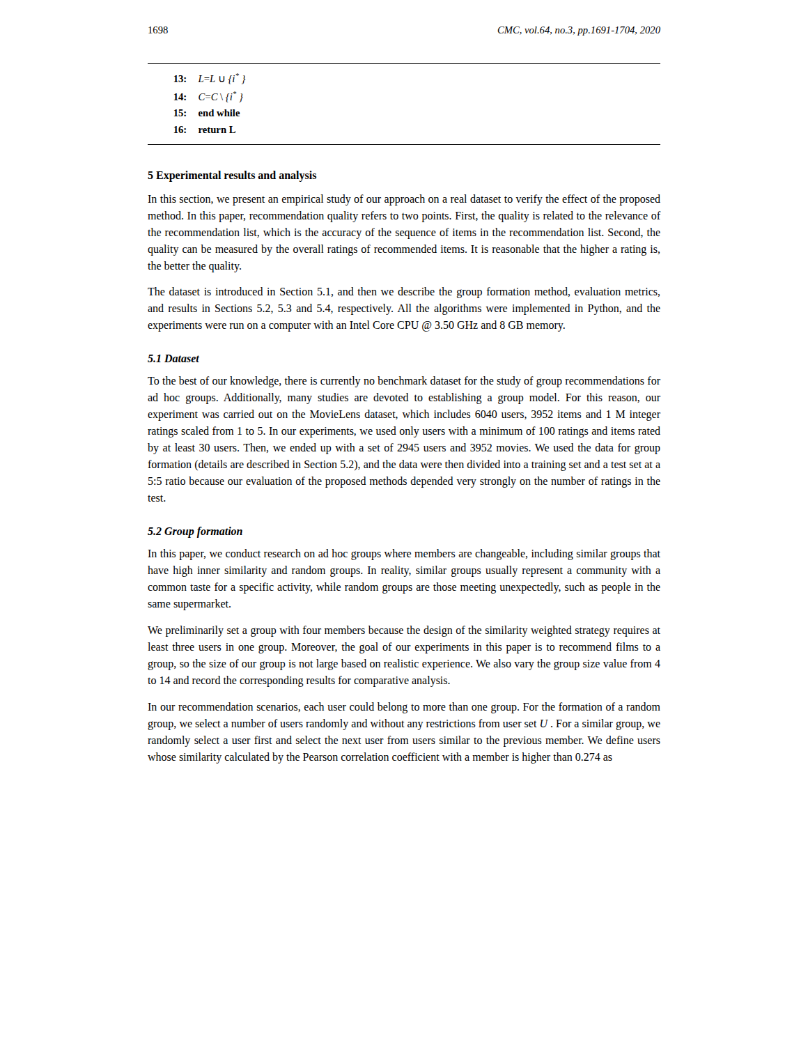1698 CMC, vol.64, no.3, pp.1691-1704, 2020
13: L=L ∪ {i* }
14: C=C \ {i* }
15: end while
16: return L
5 Experimental results and analysis
In this section, we present an empirical study of our approach on a real dataset to verify the effect of the proposed method. In this paper, recommendation quality refers to two points. First, the quality is related to the relevance of the recommendation list, which is the accuracy of the sequence of items in the recommendation list. Second, the quality can be measured by the overall ratings of recommended items. It is reasonable that the higher a rating is, the better the quality.
The dataset is introduced in Section 5.1, and then we describe the group formation method, evaluation metrics, and results in Sections 5.2, 5.3 and 5.4, respectively. All the algorithms were implemented in Python, and the experiments were run on a computer with an Intel Core CPU @ 3.50 GHz and 8 GB memory.
5.1 Dataset
To the best of our knowledge, there is currently no benchmark dataset for the study of group recommendations for ad hoc groups. Additionally, many studies are devoted to establishing a group model. For this reason, our experiment was carried out on the MovieLens dataset, which includes 6040 users, 3952 items and 1 M integer ratings scaled from 1 to 5. In our experiments, we used only users with a minimum of 100 ratings and items rated by at least 30 users. Then, we ended up with a set of 2945 users and 3952 movies. We used the data for group formation (details are described in Section 5.2), and the data were then divided into a training set and a test set at a 5:5 ratio because our evaluation of the proposed methods depended very strongly on the number of ratings in the test.
5.2 Group formation
In this paper, we conduct research on ad hoc groups where members are changeable, including similar groups that have high inner similarity and random groups. In reality, similar groups usually represent a community with a common taste for a specific activity, while random groups are those meeting unexpectedly, such as people in the same supermarket.
We preliminarily set a group with four members because the design of the similarity weighted strategy requires at least three users in one group. Moreover, the goal of our experiments in this paper is to recommend films to a group, so the size of our group is not large based on realistic experience. We also vary the group size value from 4 to 14 and record the corresponding results for comparative analysis.
In our recommendation scenarios, each user could belong to more than one group. For the formation of a random group, we select a number of users randomly and without any restrictions from user set U . For a similar group, we randomly select a user first and select the next user from users similar to the previous member. We define users whose similarity calculated by the Pearson correlation coefficient with a member is higher than 0.274 as